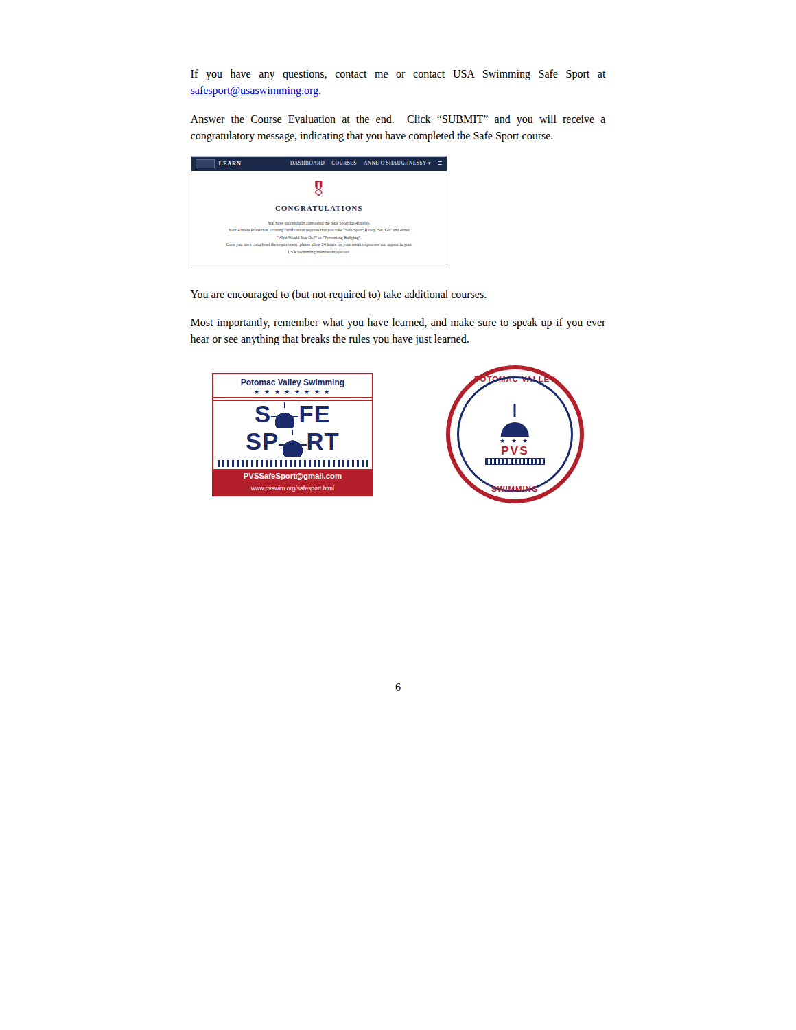If you have any questions, contact me or contact USA Swimming Safe Sport at safesport@usaswimming.org.
Answer the Course Evaluation at the end. Click “SUBMIT” and you will receive a congratulatory message, indicating that you have completed the Safe Sport course.
LEARN DASHBOARD COURSES ANNE O'SHAUGHNESSY ▾ ☰
🎖
CONGRATULATIONS
You have successfully completed the Safe Sport for Athletes.
Your Athlete Protection Training certification requires that you take “Safe Sport: Ready, Set, Go” and either “What Would You Do?” or “Preventing Bullying”.
Once you have completed the requirement, please allow 24 hours for your result to process and appear in your USA Swimming membership record.
You are encouraged to (but not required to) take additional courses.
Most importantly, remember what you have learned, and make sure to speak up if you ever hear or see anything that breaks the rules you have just learned.
Potomac Valley Swimming
★ ★ ★ ★ ★ ★ ★ ★
S FE
SP RT
PVSSafeSport@gmail.com
www.pvswim.org/safesport.html
POTOMAC VALLEY
★ ★ ★
PVS
SWIMMING
6